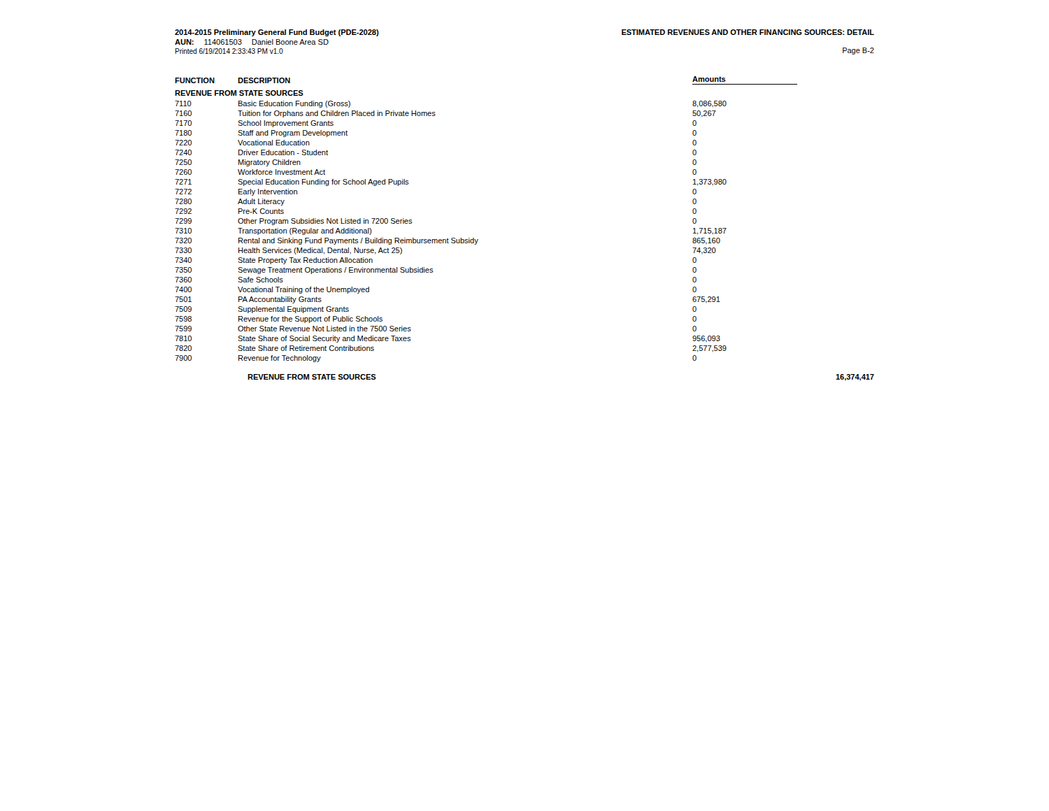2014-2015 Preliminary General Fund Budget (PDE-2028)
AUN: 114061503 Daniel Boone Area SD
Printed 6/19/2014 2:33:43 PM v1.0
ESTIMATED REVENUES AND OTHER FINANCING SOURCES: DETAIL
Page B-2
| FUNCTION | DESCRIPTION | Amounts |
| --- | --- | --- |
| REVENUE FROM STATE SOURCES |
| 7110 | Basic Education Funding (Gross) | 8,086,580 |
| 7160 | Tuition for Orphans and Children Placed in Private Homes | 50,267 |
| 7170 | School Improvement Grants | 0 |
| 7180 | Staff and Program Development | 0 |
| 7220 | Vocational Education | 0 |
| 7240 | Driver Education - Student | 0 |
| 7250 | Migratory Children | 0 |
| 7260 | Workforce Investment Act | 0 |
| 7271 | Special Education Funding for School Aged Pupils | 1,373,980 |
| 7272 | Early Intervention | 0 |
| 7280 | Adult Literacy | 0 |
| 7292 | Pre-K Counts | 0 |
| 7299 | Other Program Subsidies Not Listed in 7200 Series | 0 |
| 7310 | Transportation (Regular and Additional) | 1,715,187 |
| 7320 | Rental and Sinking Fund Payments / Building Reimbursement Subsidy | 865,160 |
| 7330 | Health Services (Medical, Dental, Nurse, Act 25) | 74,320 |
| 7340 | State Property Tax Reduction Allocation | 0 |
| 7350 | Sewage Treatment Operations / Environmental Subsidies | 0 |
| 7360 | Safe Schools | 0 |
| 7400 | Vocational Training of the Unemployed | 0 |
| 7501 | PA Accountability Grants | 675,291 |
| 7509 | Supplemental Equipment Grants | 0 |
| 7598 | Revenue for the Support of Public Schools | 0 |
| 7599 | Other State Revenue Not Listed in the 7500 Series | 0 |
| 7810 | State Share of Social Security and Medicare Taxes | 956,093 |
| 7820 | State Share of Retirement Contributions | 2,577,539 |
| 7900 | Revenue for Technology | 0 |
| | REVENUE FROM STATE SOURCES | 16,374,417 |